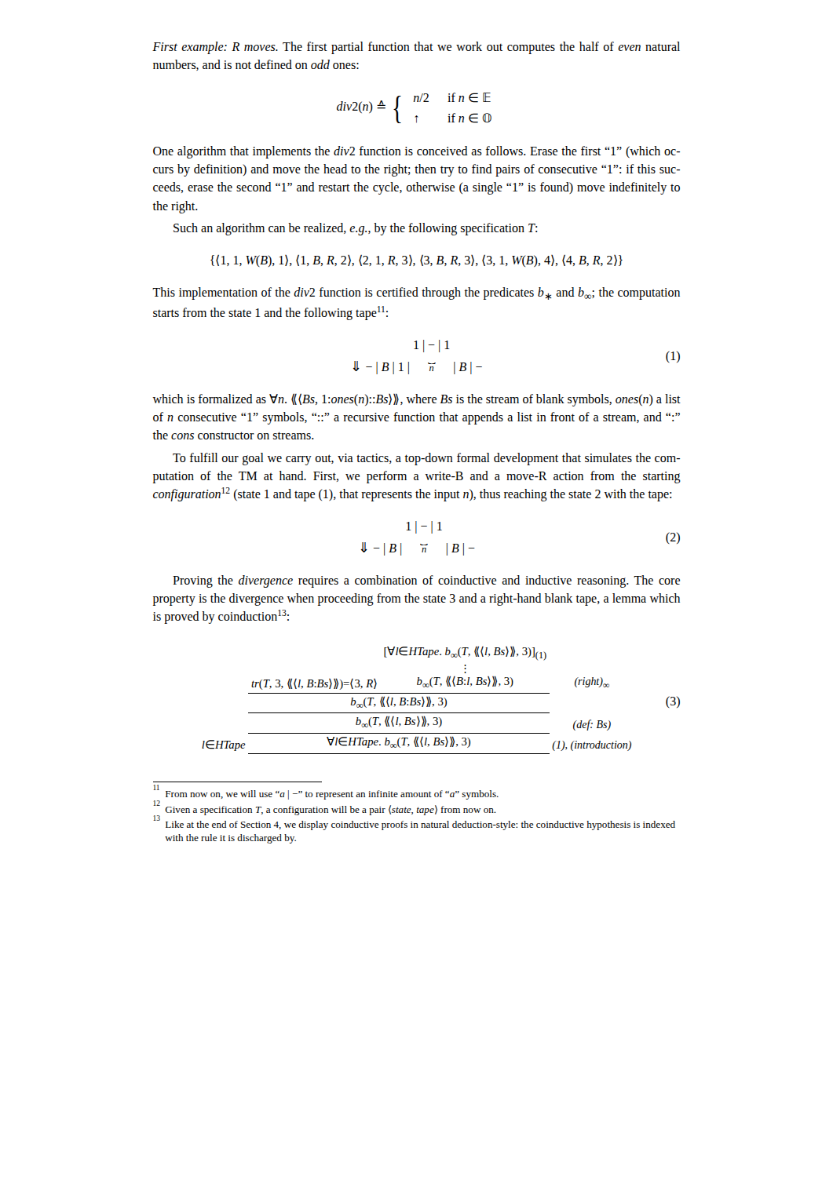First example: R moves. The first partial function that we work out computes the half of even natural numbers, and is not defined on odd ones:
div 2(n) ≙ {
| n /2 | if n ∈ 𝔼 |
| ↑ | if n ∈ 𝕆 |
One algorithm that implements the div 2 function is conceived as follows. Erase the first “1” (which occurs by definition) and move the head to the right; then try to find pairs of consecutive “1”: if this succeeds, erase the second “1” and restart the cycle, otherwise (a single “1” is found) move indefinitely to the right.
Such an algorithm can be realized, e.g., by the following specification T:
{⟨1, 1, W(B), 1⟩, ⟨1, B, R, 2⟩, ⟨2, 1, R, 3⟩, ⟨3, B, R, 3⟩, ⟨3, 1, W(B), 4⟩, ⟨4, B, R, 2⟩}
This implementation of the div 2 function is certified through the predicates b∗ and b∞; the computation starts from the state 1 and the following tape11:
⇓ − | B | 1 | 1 | − | 1⏟n | B | − (1)
which is formalized as ∀n. ⟪⟨Bs, 1:ones(n)::Bs⟩⟫, where Bs is the stream of blank symbols, ones(n) a list of n consecutive “1” symbols, “::” a recursive function that appends a list in front of a stream, and “:” the cons constructor on streams.
To fulfill our goal we carry out, via tactics, a top-down formal development that simulates the computation of the TM at hand. First, we perform a write-B and a move-R action from the starting configuration12 (state 1 and tape (1), that represents the input n), thus reaching the state 2 with the tape:
⇓ − | B | 1 | − | 1⏟n | B | − (2)
Proving the divergence requires a combination of coinductive and inductive reasoning. The core property is the divergence when proceeding from the state 3 and a right-hand blank tape, a lemma which is proved by coinduction13:
| | | [∀ l ∈ HTape . b ∞ ( T , ⟪⟨ l , Bs ⟩⟫, 3)] (1) | |
| | | ⋮ | |
| | tr ( T , 3, ⟪⟨ l , B : Bs ⟩⟫)=⟨3, R ⟩ | b ∞ ( T , ⟪⟨ B : l , Bs ⟩⟫, 3) | ( right ) ∞ |
| | b ∞ ( T , ⟪⟨ l , B : Bs ⟩⟫, 3) | |
| | b ∞ ( T , ⟪⟨ l , Bs ⟩⟫, 3) | ( def : Bs ) |
| l ∈ HTape | ∀ l ∈ HTape . b ∞ ( T , ⟪⟨ l , Bs ⟩⟫, 3) | (1), ( introduction ) |
(3)
11 From now on, we will use “a | −” to represent an infinite amount of “a” symbols.
12 Given a specification T, a configuration will be a pair ⟨state, tape⟩ from now on.
13 Like at the end of Section 4, we display coinductive proofs in natural deduction-style: the coinductive hypothesis is indexed with the rule it is discharged by.